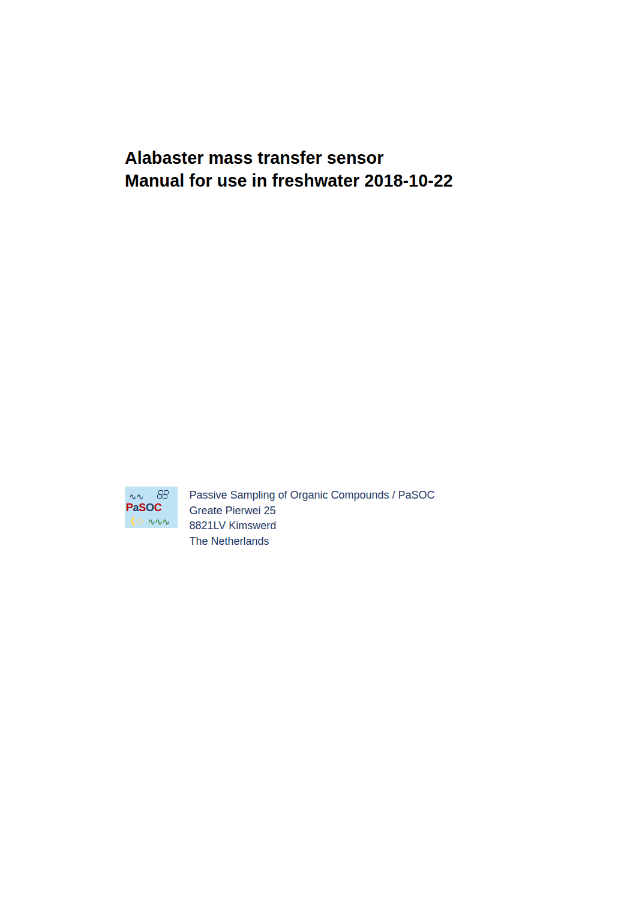Alabaster mass transfer sensor Manual for use in freshwater 2018-10-22
∿∿
PaSOC
❰◇
∿∿∿
Passive Sampling of Organic Compounds / PaSOC
Greate Pierwei 25
8821LV Kimswerd
The Netherlands